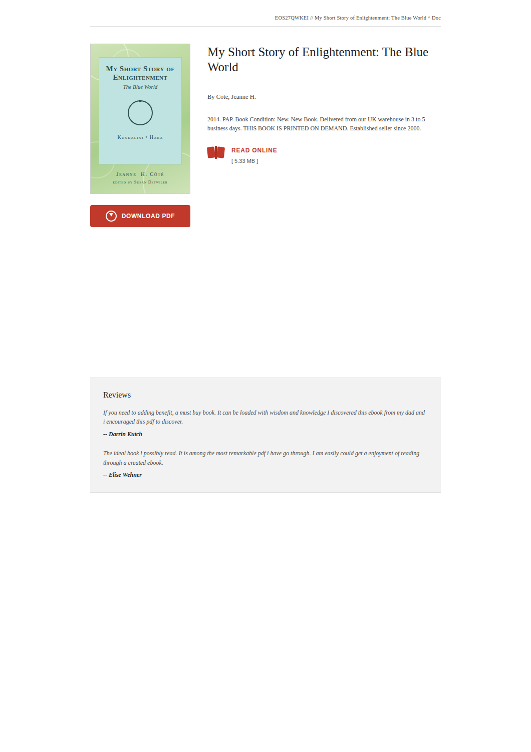EOS27QWKEI // My Short Story of Enlightenment: The Blue World ^ Doc
My Short Story of
Enlightenment
The Blue World
Kundalini • Hara
Jeanne H. Côté
edited by Susan Detwiler
DOWNLOAD PDF
My Short Story of Enlightenment: The Blue World
By Cote, Jeanne H.
2014. PAP. Book Condition: New. New Book. Delivered from our UK warehouse in 3 to 5 business days. THIS BOOK IS PRINTED ON DEMAND. Established seller since 2000.
READ ONLINE
[ 5.33 MB ]
Reviews
If you need to adding benefit, a must buy book. It can be loaded with wisdom and knowledge I discovered this ebook from my dad and i encouraged this pdf to discover.
-- Darrin Kutch
The ideal book i possibly read. It is among the most remarkable pdf i have go through. I am easily could get a enjoyment of reading through a created ebook.
-- Elise Wehner